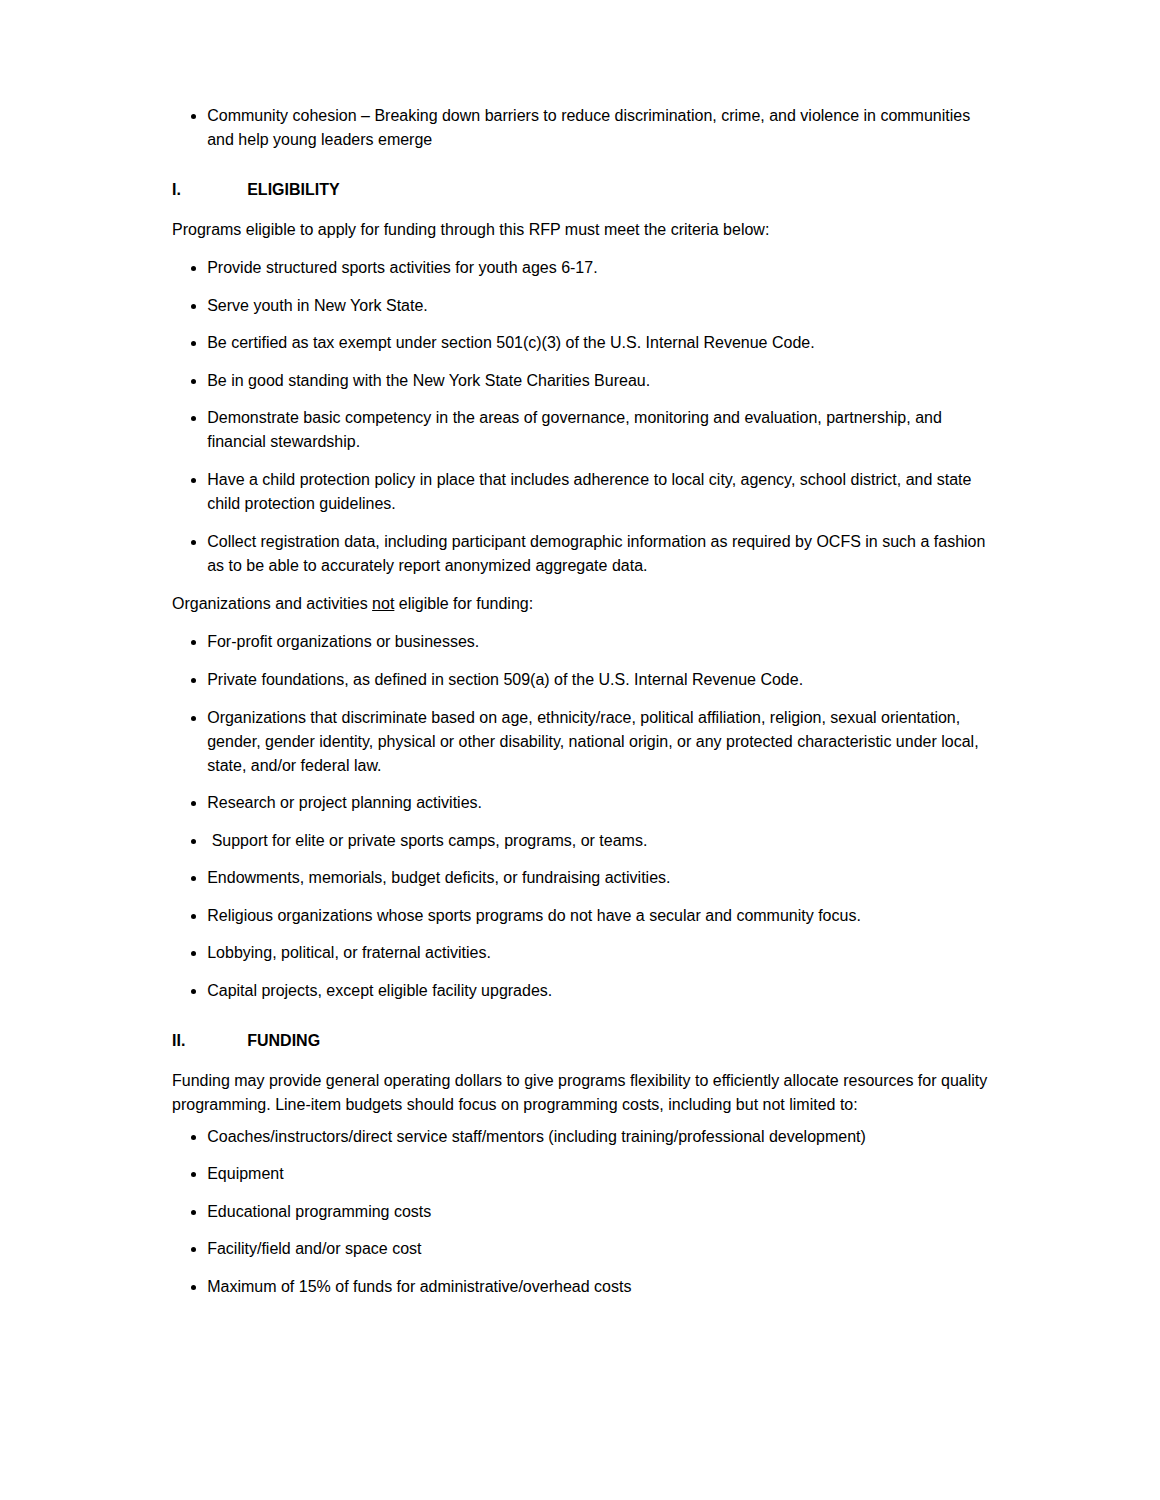Community cohesion – Breaking down barriers to reduce discrimination, crime, and violence in communities and help young leaders emerge
I. ELIGIBILITY
Programs eligible to apply for funding through this RFP must meet the criteria below:
Provide structured sports activities for youth ages 6-17.
Serve youth in New York State.
Be certified as tax exempt under section 501(c)(3) of the U.S. Internal Revenue Code.
Be in good standing with the New York State Charities Bureau.
Demonstrate basic competency in the areas of governance, monitoring and evaluation, partnership, and financial stewardship.
Have a child protection policy in place that includes adherence to local city, agency, school district, and state child protection guidelines.
Collect registration data, including participant demographic information as required by OCFS in such a fashion as to be able to accurately report anonymized aggregate data.
Organizations and activities not eligible for funding:
For-profit organizations or businesses.
Private foundations, as defined in section 509(a) of the U.S. Internal Revenue Code.
Organizations that discriminate based on age, ethnicity/race, political affiliation, religion, sexual orientation, gender, gender identity, physical or other disability, national origin, or any protected characteristic under local, state, and/or federal law.
Research or project planning activities.
Support for elite or private sports camps, programs, or teams.
Endowments, memorials, budget deficits, or fundraising activities.
Religious organizations whose sports programs do not have a secular and community focus.
Lobbying, political, or fraternal activities.
Capital projects, except eligible facility upgrades.
II. FUNDING
Funding may provide general operating dollars to give programs flexibility to efficiently allocate resources for quality programming. Line-item budgets should focus on programming costs, including but not limited to:
Coaches/instructors/direct service staff/mentors (including training/professional development)
Equipment
Educational programming costs
Facility/field and/or space cost
Maximum of 15% of funds for administrative/overhead costs